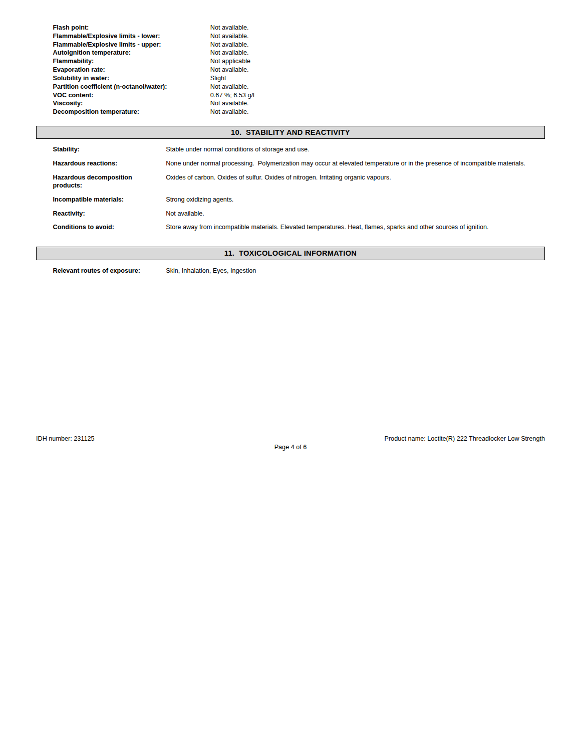| Flash point: | Not available. |
| Flammable/Explosive limits - lower: | Not available. |
| Flammable/Explosive limits - upper: | Not available. |
| Autoignition temperature: | Not available. |
| Flammability: | Not applicable |
| Evaporation rate: | Not available. |
| Solubility in water: | Slight |
| Partition coefficient (n-octanol/water): | Not available. |
| VOC content: | 0.67 %; 6.53 g/l |
| Viscosity: | Not available. |
| Decomposition temperature: | Not available. |
10. STABILITY AND REACTIVITY
| Stability: | Stable under normal conditions of storage and use. |
| Hazardous reactions: | None under normal processing. Polymerization may occur at elevated temperature or in the presence of incompatible materials. |
| Hazardous decomposition products: | Oxides of carbon. Oxides of sulfur. Oxides of nitrogen. Irritating organic vapours. |
| Incompatible materials: | Strong oxidizing agents. |
| Reactivity: | Not available. |
| Conditions to avoid: | Store away from incompatible materials. Elevated temperatures. Heat, flames, sparks and other sources of ignition. |
11. TOXICOLOGICAL INFORMATION
| Relevant routes of exposure: | Skin, Inhalation, Eyes, Ingestion |
IDH number: 231125 Product name: Loctite(R) 222 Threadlocker Low Strength
Page 4 of 6